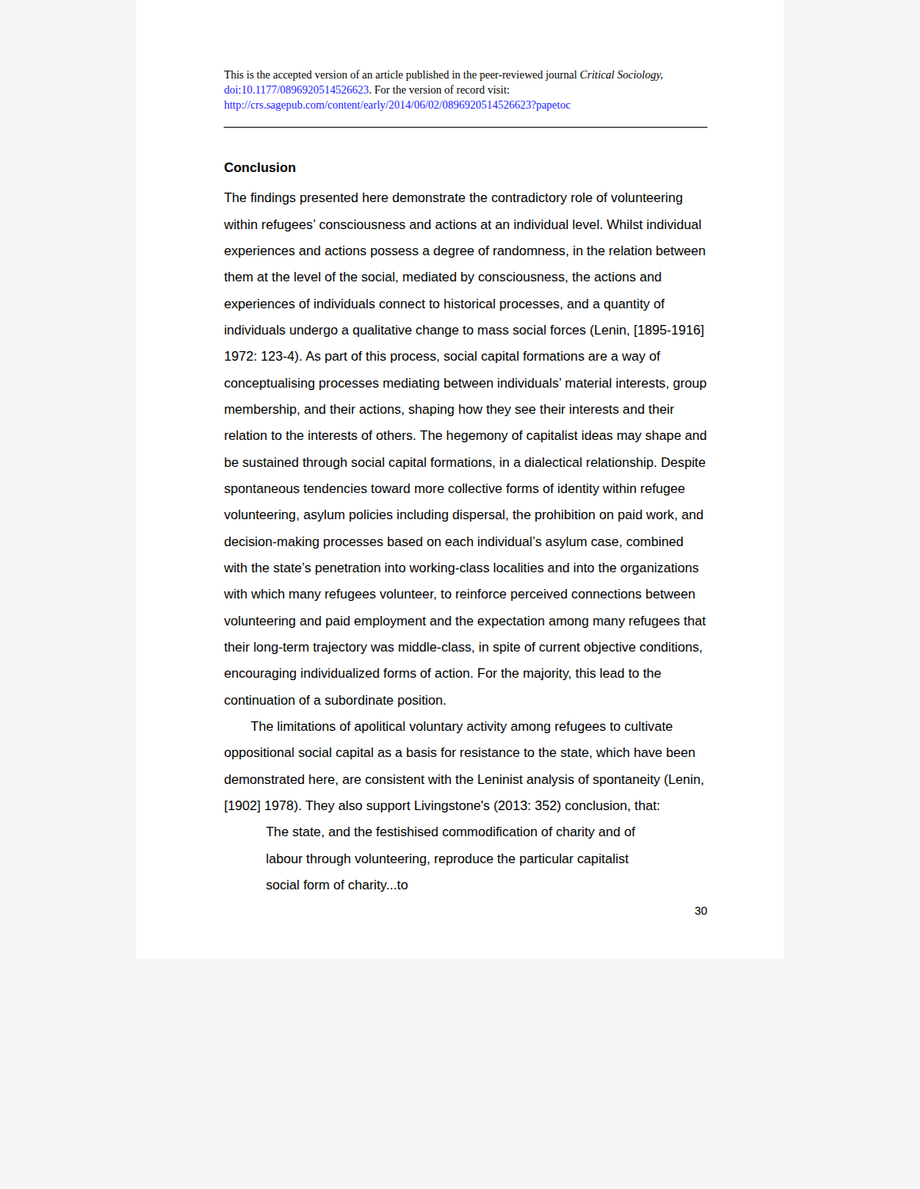This is the accepted version of an article published in the peer-reviewed journal Critical Sociology, doi:10.1177/0896920514526623. For the version of record visit: http://crs.sagepub.com/content/early/2014/06/02/0896920514526623?papetoc
Conclusion
The findings presented here demonstrate the contradictory role of volunteering within refugees’ consciousness and actions at an individual level. Whilst individual experiences and actions possess a degree of randomness, in the relation between them at the level of the social, mediated by consciousness, the actions and experiences of individuals connect to historical processes, and a quantity of individuals undergo a qualitative change to mass social forces (Lenin, [1895-1916] 1972: 123-4). As part of this process, social capital formations are a way of conceptualising processes mediating between individuals’ material interests, group membership, and their actions, shaping how they see their interests and their relation to the interests of others. The hegemony of capitalist ideas may shape and be sustained through social capital formations, in a dialectical relationship. Despite spontaneous tendencies toward more collective forms of identity within refugee volunteering, asylum policies including dispersal, the prohibition on paid work, and decision-making processes based on each individual’s asylum case, combined with the state’s penetration into working-class localities and into the organizations with which many refugees volunteer, to reinforce perceived connections between volunteering and paid employment and the expectation among many refugees that their long-term trajectory was middle-class, in spite of current objective conditions, encouraging individualized forms of action. For the majority, this lead to the continuation of a subordinate position.
The limitations of apolitical voluntary activity among refugees to cultivate oppositional social capital as a basis for resistance to the state, which have been demonstrated here, are consistent with the Leninist analysis of spontaneity (Lenin, [1902] 1978). They also support Livingstone's (2013: 352) conclusion, that:
The state, and the festishised commodification of charity and of labour through volunteering, reproduce the particular capitalist social form of charity...to
30